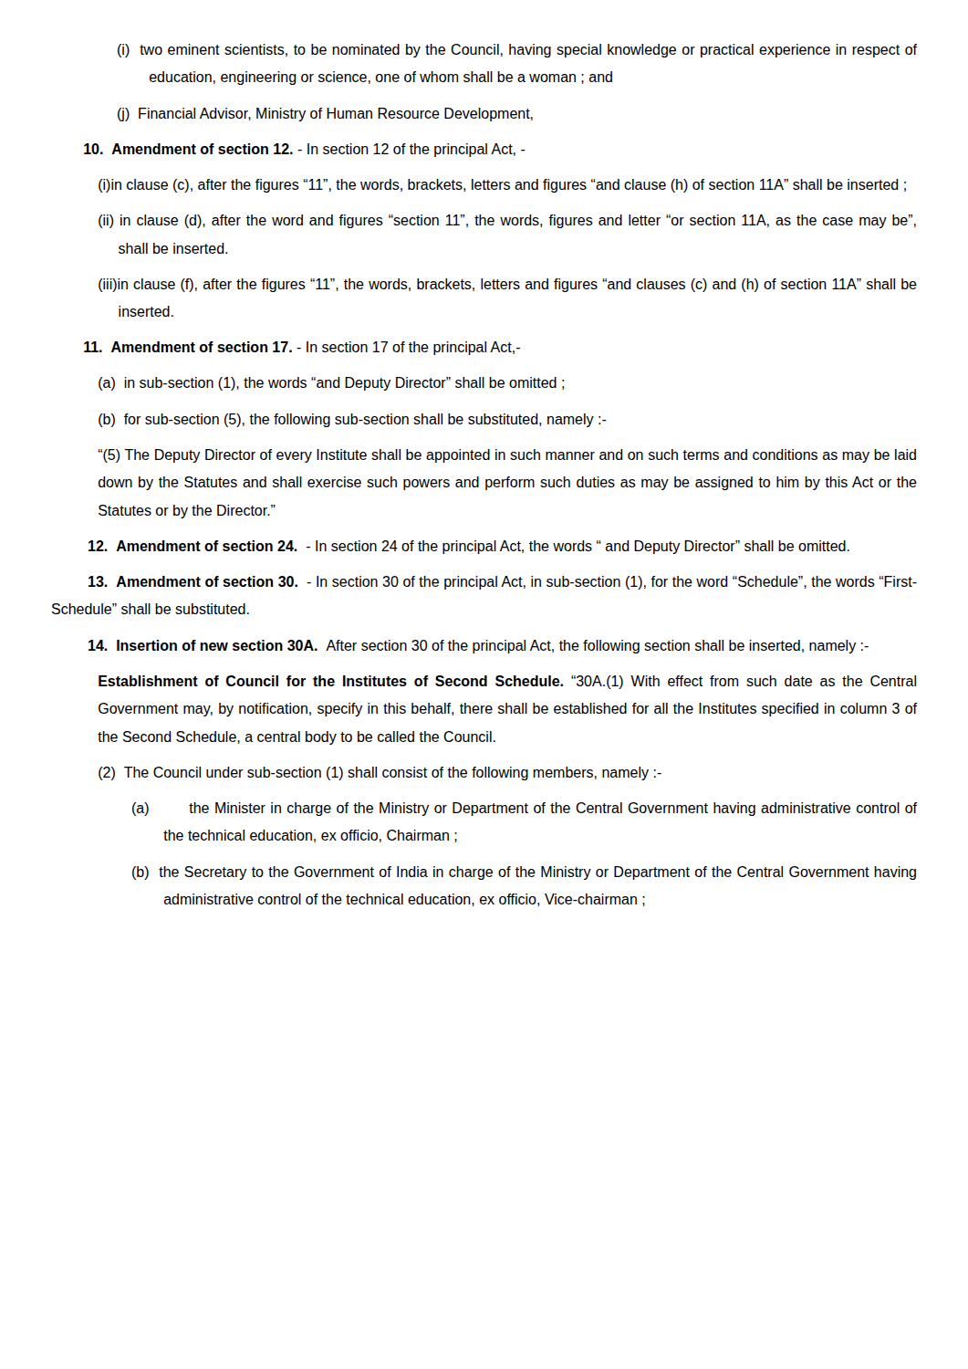(i) two eminent scientists, to be nominated by the Council, having special knowledge or practical experience in respect of education, engineering or science, one of whom shall be a woman ; and
(j) Financial Advisor, Ministry of Human Resource Development,
10. Amendment of section 12. - In section 12 of the principal Act, -
(i)in clause (c), after the figures “11”, the words, brackets, letters and figures “and clause (h) of section 11A” shall be inserted ;
(ii) in clause (d), after the word and figures “section 11”, the words, figures and letter “or section 11A, as the case may be”, shall be inserted.
(iii)in clause (f), after the figures “11”, the words, brackets, letters and figures “and clauses (c) and (h) of section 11A” shall be inserted.
11. Amendment of section 17. - In section 17 of the principal Act,-
(a) in sub-section (1), the words “and Deputy Director” shall be omitted ;
(b) for sub-section (5), the following sub-section shall be substituted, namely :-
“(5) The Deputy Director of every Institute shall be appointed in such manner and on such terms and conditions as may be laid down by the Statutes and shall exercise such powers and perform such duties as may be assigned to him by this Act or the Statutes or by the Director.”
12. Amendment of section 24. - In section 24 of the principal Act, the words “ and Deputy Director” shall be omitted.
13. Amendment of section 30. - In section 30 of the principal Act, in sub-section (1), for the word “Schedule”, the words “First-Schedule” shall be substituted.
14. Insertion of new section 30A. After section 30 of the principal Act, the following section shall be inserted, namely :-
Establishment of Council for the Institutes of Second Schedule. “30A.(1) With effect from such date as the Central Government may, by notification, specify in this behalf, there shall be established for all the Institutes specified in column 3 of the Second Schedule, a central body to be called the Council.
(2) The Council under sub-section (1) shall consist of the following members, namely :-
(a) the Minister in charge of the Ministry or Department of the Central Government having administrative control of the technical education, ex officio, Chairman ;
(b) the Secretary to the Government of India in charge of the Ministry or Department of the Central Government having administrative control of the technical education, ex officio, Vice-chairman ;